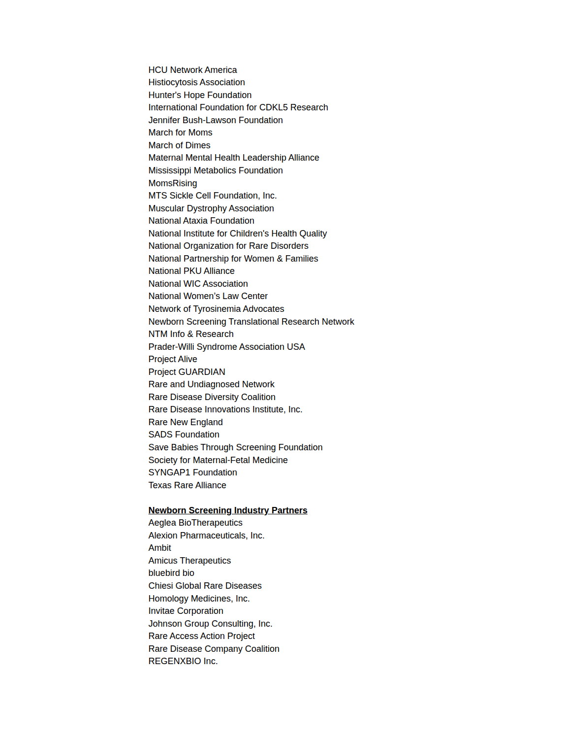HCU Network America
Histiocytosis Association
Hunter's Hope Foundation
International Foundation for CDKL5 Research
Jennifer Bush-Lawson Foundation
March for Moms
March of Dimes
Maternal Mental Health Leadership Alliance
Mississippi Metabolics Foundation
MomsRising
MTS Sickle Cell Foundation, Inc.
Muscular Dystrophy Association
National Ataxia Foundation
National Institute for Children's Health Quality
National Organization for Rare Disorders
National Partnership for Women & Families
National PKU Alliance
National WIC Association
National Women’s Law Center
Network of Tyrosinemia Advocates
Newborn Screening Translational Research Network
NTM Info & Research
Prader-Willi Syndrome Association USA
Project Alive
Project GUARDIAN
Rare and Undiagnosed Network
Rare Disease Diversity Coalition
Rare Disease Innovations Institute, Inc.
Rare New England
SADS Foundation
Save Babies Through Screening Foundation
Society for Maternal-Fetal Medicine
SYNGAP1 Foundation
Texas Rare Alliance
Newborn Screening Industry Partners
Aeglea BioTherapeutics
Alexion Pharmaceuticals, Inc.
Ambit
Amicus Therapeutics
bluebird bio
Chiesi Global Rare Diseases
Homology Medicines, Inc.
Invitae Corporation
Johnson Group Consulting, Inc.
Rare Access Action Project
Rare Disease Company Coalition
REGENXBIO Inc.